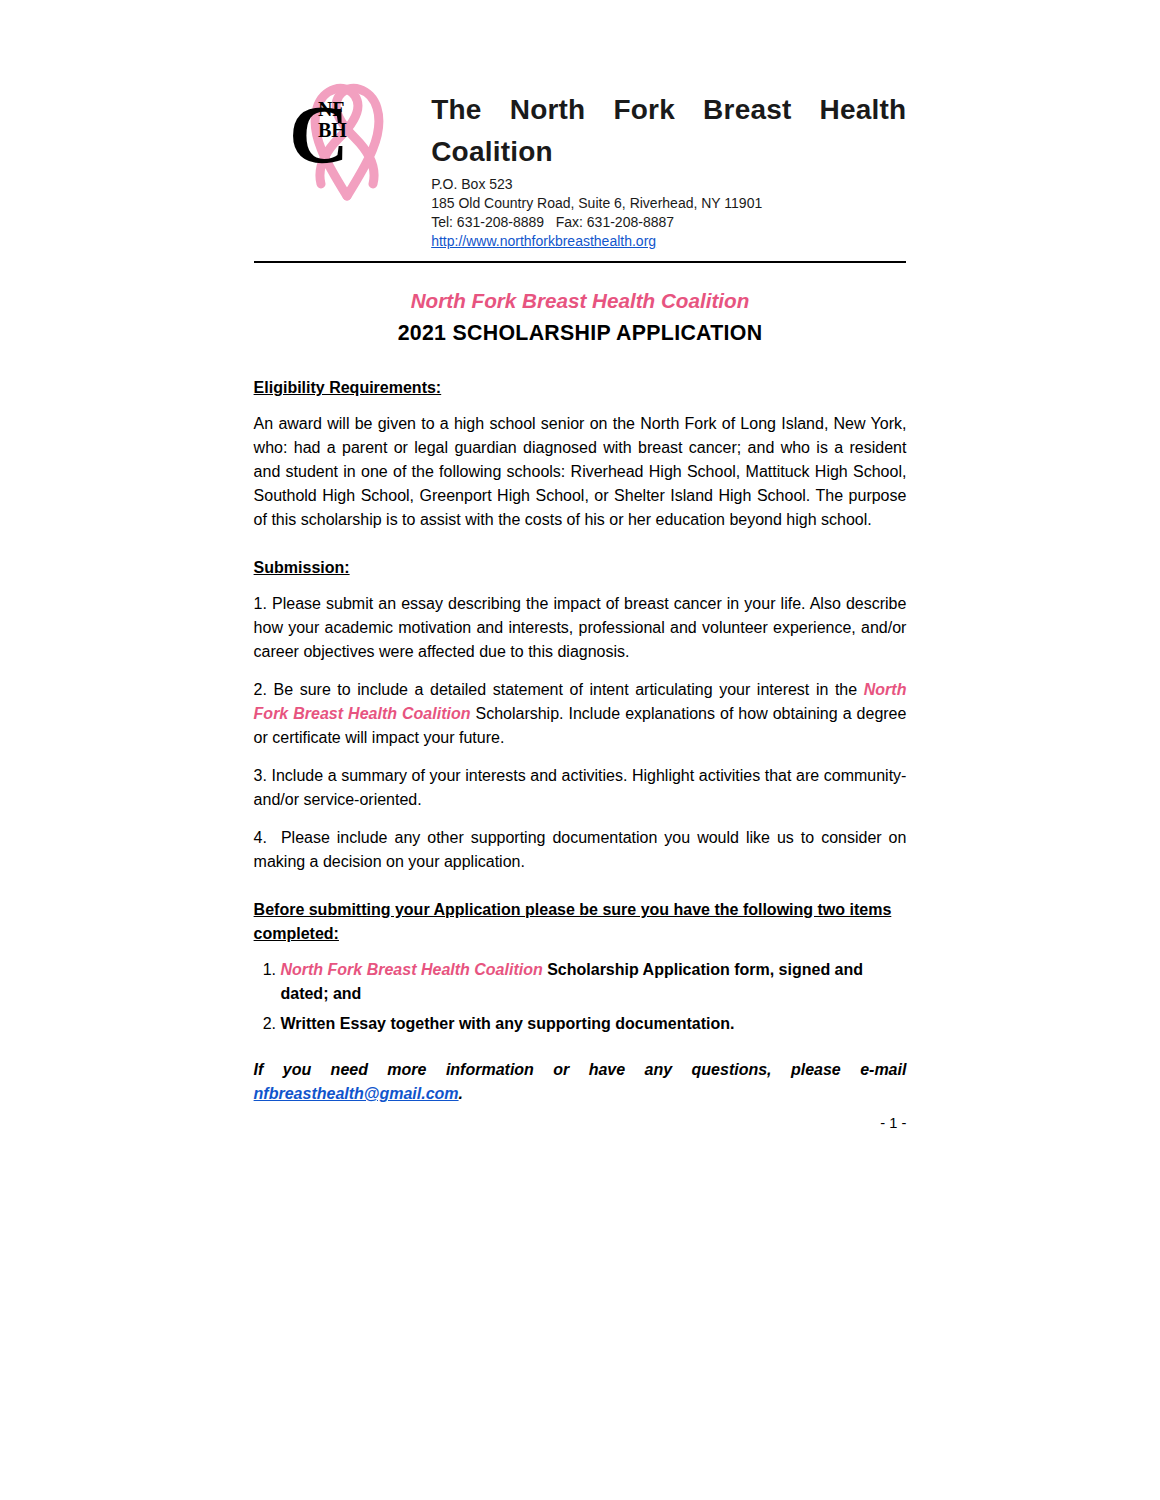C NF
BH
The North Fork Breast Health Coalition
P.O. Box 523
185 Old Country Road, Suite 6, Riverhead, NY 11901
Tel: 631-208-8889 Fax: 631-208-8887
http://www.northforkbreasthealth.org
North Fork Breast Health Coalition
2021 SCHOLARSHIP APPLICATION
Eligibility Requirements:
An award will be given to a high school senior on the North Fork of Long Island, New York, who: had a parent or legal guardian diagnosed with breast cancer; and who is a resident and student in one of the following schools: Riverhead High School, Mattituck High School, Southold High School, Greenport High School, or Shelter Island High School. The purpose of this scholarship is to assist with the costs of his or her education beyond high school.
Submission:
1. Please submit an essay describing the impact of breast cancer in your life. Also describe how your academic motivation and interests, professional and volunteer experience, and/or career objectives were affected due to this diagnosis.
2. Be sure to include a detailed statement of intent articulating your interest in the North Fork Breast Health Coalition Scholarship. Include explanations of how obtaining a degree or certificate will impact your future.
3. Include a summary of your interests and activities. Highlight activities that are community- and/or service-oriented.
4. Please include any other supporting documentation you would like us to consider on making a decision on your application.
Before submitting your Application please be sure you have the following two items completed:
North Fork Breast Health Coalition Scholarship Application form, signed and dated; and
Written Essay together with any supporting documentation.
If you need more information or have any questions, please e-mail nfbreasthealth@gmail.com.
- 1 -